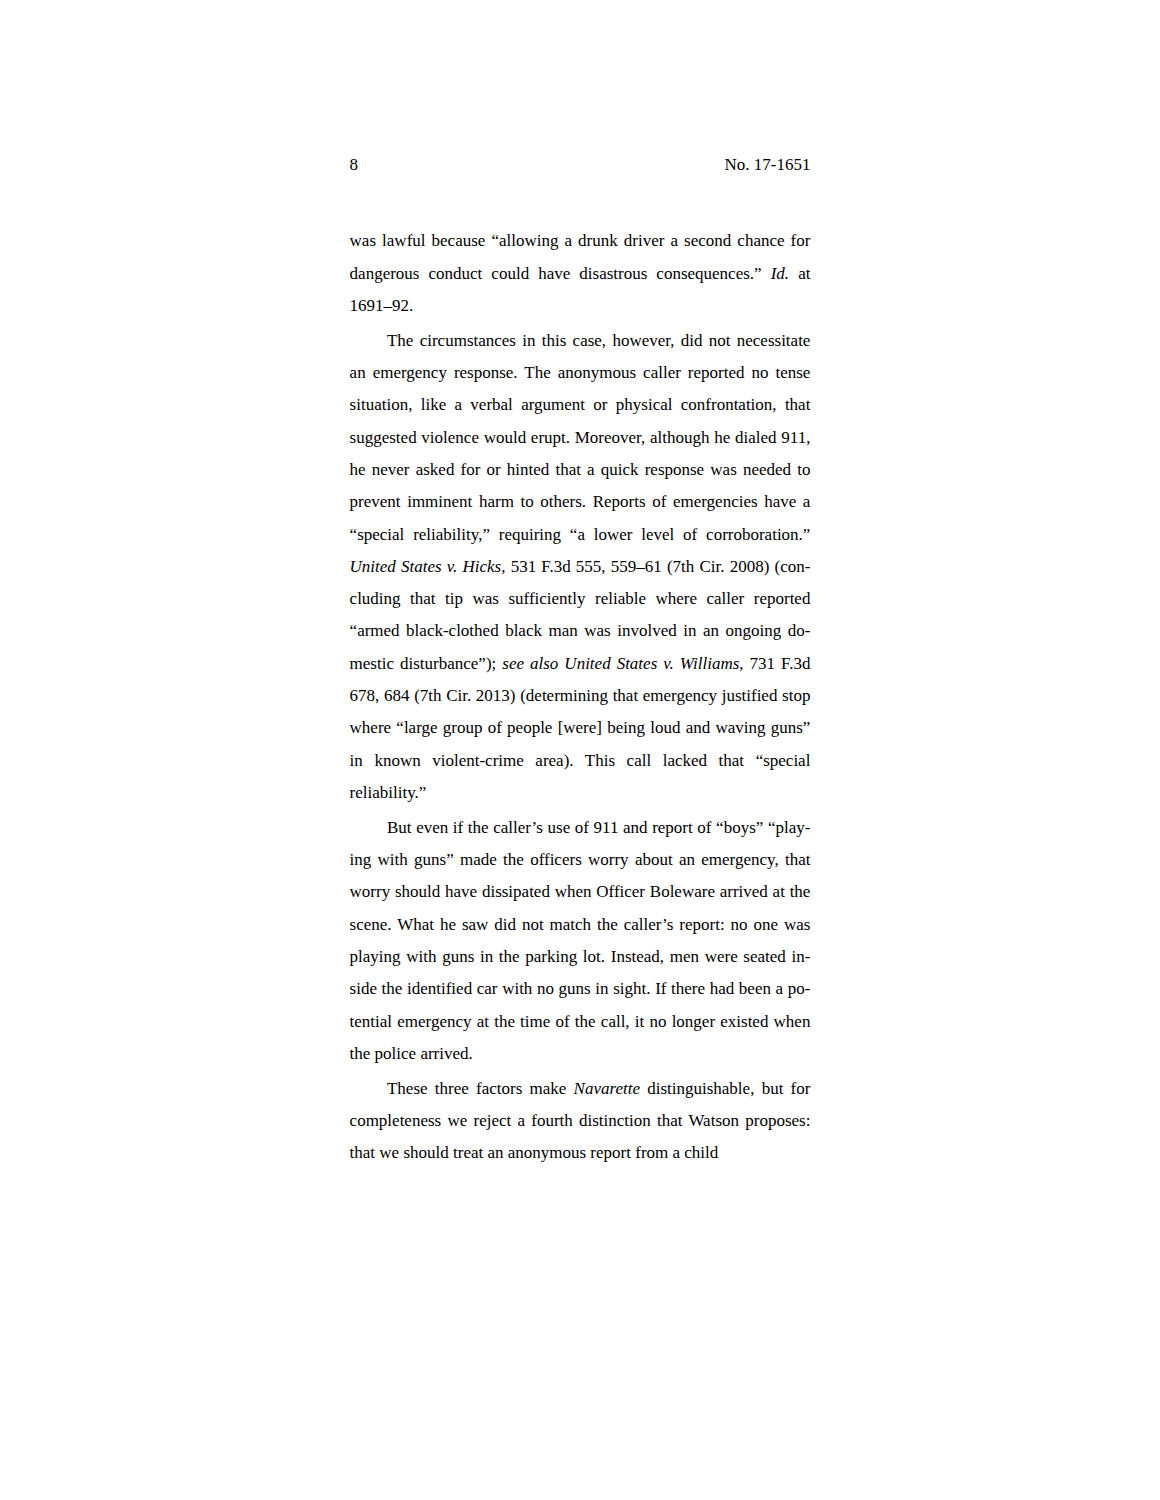8 No. 17-1651
was lawful because “allowing a drunk driver a second chance for dangerous conduct could have disastrous consequences.” Id. at 1691–92.
The circumstances in this case, however, did not necessitate an emergency response. The anonymous caller reported no tense situation, like a verbal argument or physical confrontation, that suggested violence would erupt. Moreover, although he dialed 911, he never asked for or hinted that a quick response was needed to prevent imminent harm to others. Reports of emergencies have a “special reliability,” requiring “a lower level of corroboration.” United States v. Hicks, 531 F.3d 555, 559–61 (7th Cir. 2008) (concluding that tip was sufficiently reliable where caller reported “armed black-clothed black man was involved in an ongoing domestic disturbance”); see also United States v. Williams, 731 F.3d 678, 684 (7th Cir. 2013) (determining that emergency justified stop where “large group of people [were] being loud and waving guns” in known violent-crime area). This call lacked that “special reliability.”
But even if the caller’s use of 911 and report of “boys” “playing with guns” made the officers worry about an emergency, that worry should have dissipated when Officer Boleware arrived at the scene. What he saw did not match the caller’s report: no one was playing with guns in the parking lot. Instead, men were seated inside the identified car with no guns in sight. If there had been a potential emergency at the time of the call, it no longer existed when the police arrived.
These three factors make Navarette distinguishable, but for completeness we reject a fourth distinction that Watson proposes: that we should treat an anonymous report from a child